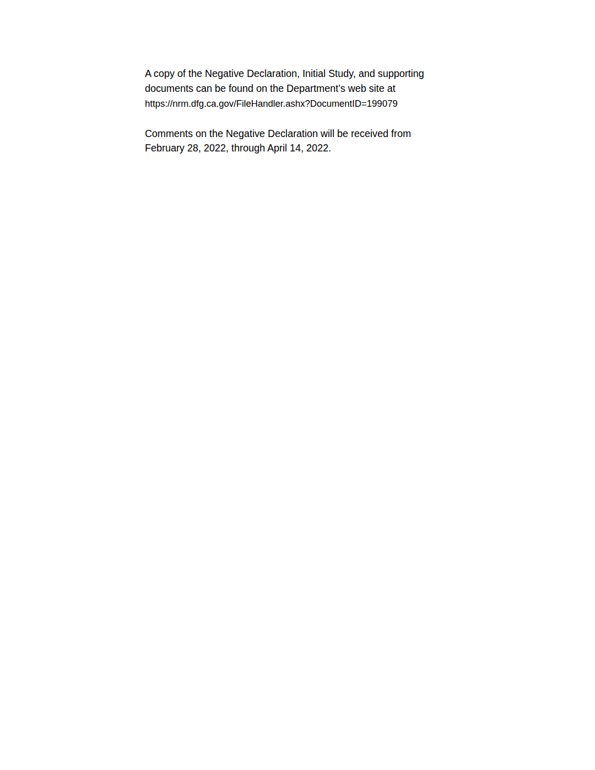A copy of the Negative Declaration, Initial Study, and supporting documents can be found on the Department’s web site at https://nrm.dfg.ca.gov/FileHandler.ashx?DocumentID=199079
Comments on the Negative Declaration will be received from February 28, 2022, through April 14, 2022.